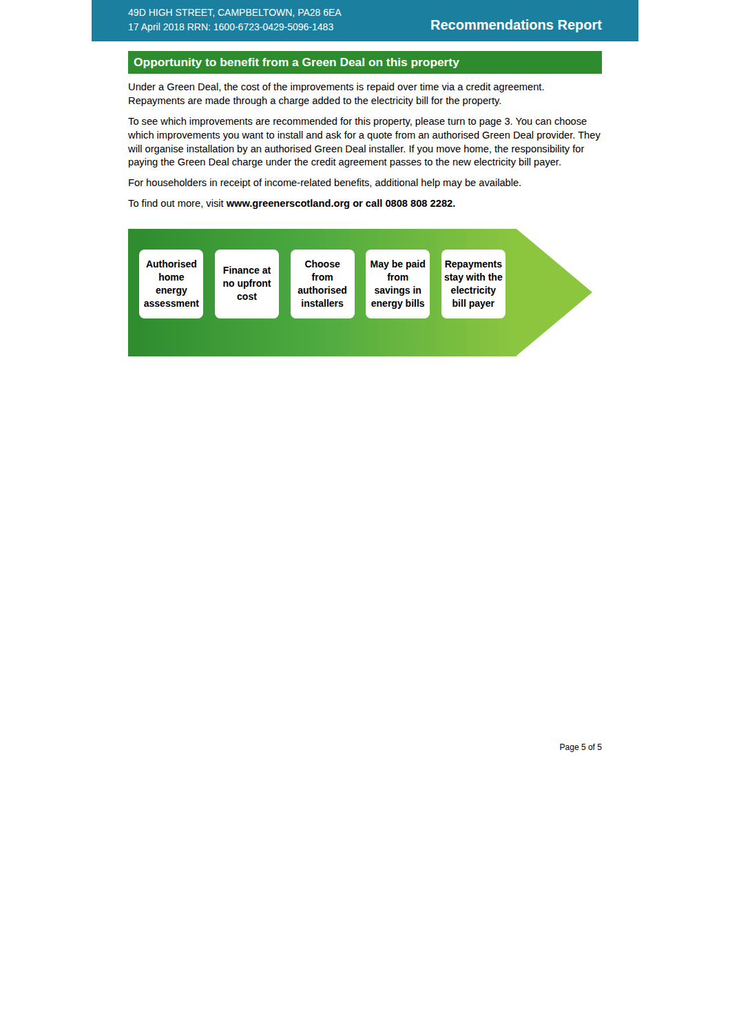49D HIGH STREET, CAMPBELTOWN, PA28 6EA
17 April 2018 RRN: 1600-6723-0429-5096-1483
Recommendations Report
Opportunity to benefit from a Green Deal on this property
Under a Green Deal, the cost of the improvements is repaid over time via a credit agreement. Repayments are made through a charge added to the electricity bill for the property.
To see which improvements are recommended for this property, please turn to page 3. You can choose which improvements you want to install and ask for a quote from an authorised Green Deal provider. They will organise installation by an authorised Green Deal installer. If you move home, the responsibility for paying the Green Deal charge under the credit agreement passes to the new electricity bill payer.
For householders in receipt of income-related benefits, additional help may be available.
To find out more, visit www.greenerscotland.org or call 0808 808 2282.
Authorised home energy assessment
Finance at no upfront cost
Choose from authorised installers
May be paid from savings in energy bills
Repayments stay with the electricity bill payer
Page 5 of 5